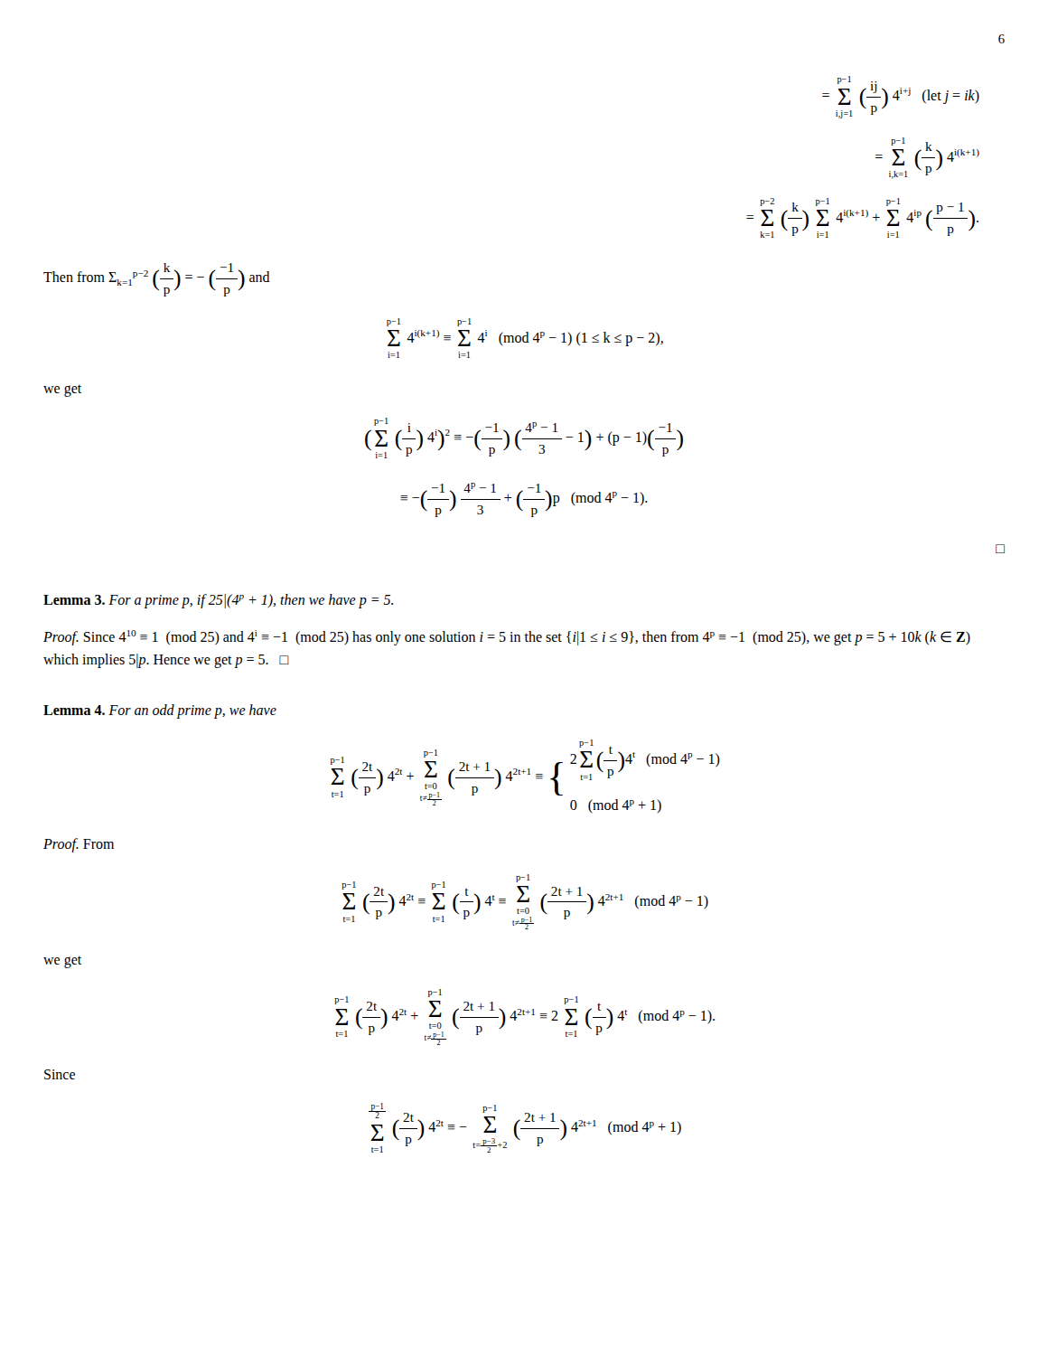6
= p−1 Σi,j=1 (ij p) 4i+j (let j = ik)
= p−1 Σi,k=1 (kp) 4i(k+1)
= p−2 Σk=1 (kp) p−1 Σi=1 4i(k+1) + p−1 Σi=1 4ip (p − 1 p).
Then from Σk=1p−2 (kp) = − (−1 p) and
p−1 Σi=1 4i(k+1) ≡ p−1 Σi=1 4i (mod 4p − 1) (1 ≤ k ≤ p − 2),
we get
(p−1 Σi=1 (ip) 4i)2 ≡ −(−1 p) (4p − 13 − 1) + (p − 1)(−1 p)
≡ −(−1 p) 4p − 13 + (−1 p) p (mod 4p − 1).
□
Lemma 3. For a prime p, if 25|(4p + 1), then we have p = 5.
Proof. Since 410 ≡ 1 (mod 25) and 4i ≡ −1 (mod 25) has only one solution i = 5 in the set {i|1 ≤ i ≤ 9}, then from 4p ≡ −1 (mod 25), we get p = 5 + 10k (k ∈ Z) which implies 5|p. Hence we get p = 5. □
Lemma 4. For an odd prime p, we have
p−1 Σt=1 (2t p) 42t + p−1 Σt=0
t≠p−12 (2t + 1 p) 42t+1 ≡ { 2p−1 Σt=1(tp) 4t (mod 4p − 1) 0 (mod 4p + 1)
Proof. From
p−1 Σt=1 (2t p) 42t ≡ p−1 Σt=1 (tp) 4t ≡ p−1 Σt=0
t≠p−12 (2t + 1 p) 42t+1 (mod 4p − 1)
we get
p−1 Σt=1 (2t p) 42t + p−1 Σt=0
t≠p−12 (2t + 1 p) 42t+1 ≡ 2 p−1 Σt=1 (tp) 4t (mod 4p − 1).
Since
p−12 Σt=1 (2t p) 42t ≡ − p−1 Σt=p−32+2 (2t + 1 p) 42t+1 (mod 4p + 1)